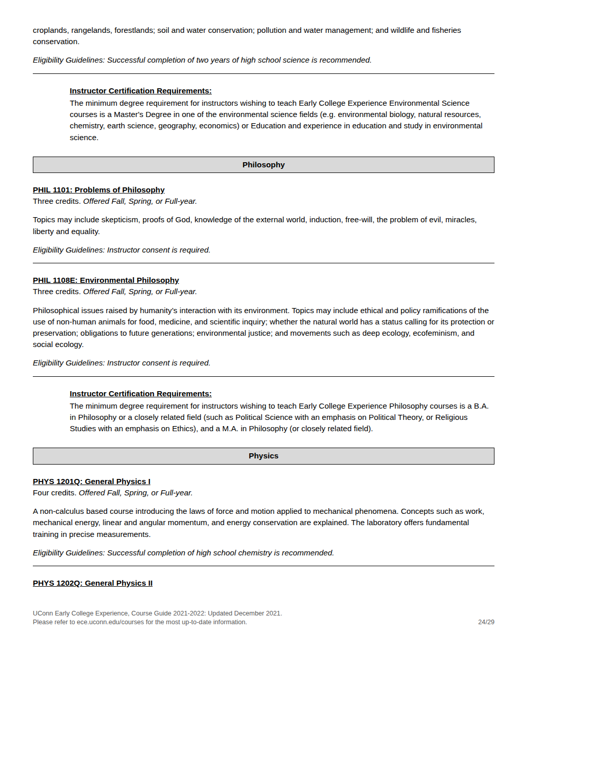croplands, rangelands, forestlands; soil and water conservation; pollution and water management; and wildlife and fisheries conservation.
Eligibility Guidelines: Successful completion of two years of high school science is recommended.
Instructor Certification Requirements:
The minimum degree requirement for instructors wishing to teach Early College Experience Environmental Science courses is a Master's Degree in one of the environmental science fields (e.g. environmental biology, natural resources, chemistry, earth science, geography, economics) or Education and experience in education and study in environmental science.
Philosophy
PHIL 1101: Problems of Philosophy
Three credits. Offered Fall, Spring, or Full-year.
Topics may include skepticism, proofs of God, knowledge of the external world, induction, free-will, the problem of evil, miracles, liberty and equality.
Eligibility Guidelines: Instructor consent is required.
PHIL 1108E: Environmental Philosophy
Three credits. Offered Fall, Spring, or Full-year.
Philosophical issues raised by humanity’s interaction with its environment. Topics may include ethical and policy ramifications of the use of non-human animals for food, medicine, and scientific inquiry; whether the natural world has a status calling for its protection or preservation; obligations to future generations; environmental justice; and movements such as deep ecology, ecofeminism, and social ecology.
Eligibility Guidelines: Instructor consent is required.
Instructor Certification Requirements:
The minimum degree requirement for instructors wishing to teach Early College Experience Philosophy courses is a B.A. in Philosophy or a closely related field (such as Political Science with an emphasis on Political Theory, or Religious Studies with an emphasis on Ethics), and a M.A. in Philosophy (or closely related field).
Physics
PHYS 1201Q: General Physics I
Four credits. Offered Fall, Spring, or Full-year.
A non-calculus based course introducing the laws of force and motion applied to mechanical phenomena. Concepts such as work, mechanical energy, linear and angular momentum, and energy conservation are explained. The laboratory offers fundamental training in precise measurements.
Eligibility Guidelines: Successful completion of high school chemistry is recommended.
PHYS 1202Q: General Physics II
UConn Early College Experience, Course Guide 2021-2022: Updated December 2021.
Please refer to ece.uconn.edu/courses for the most up-to-date information.
24/29